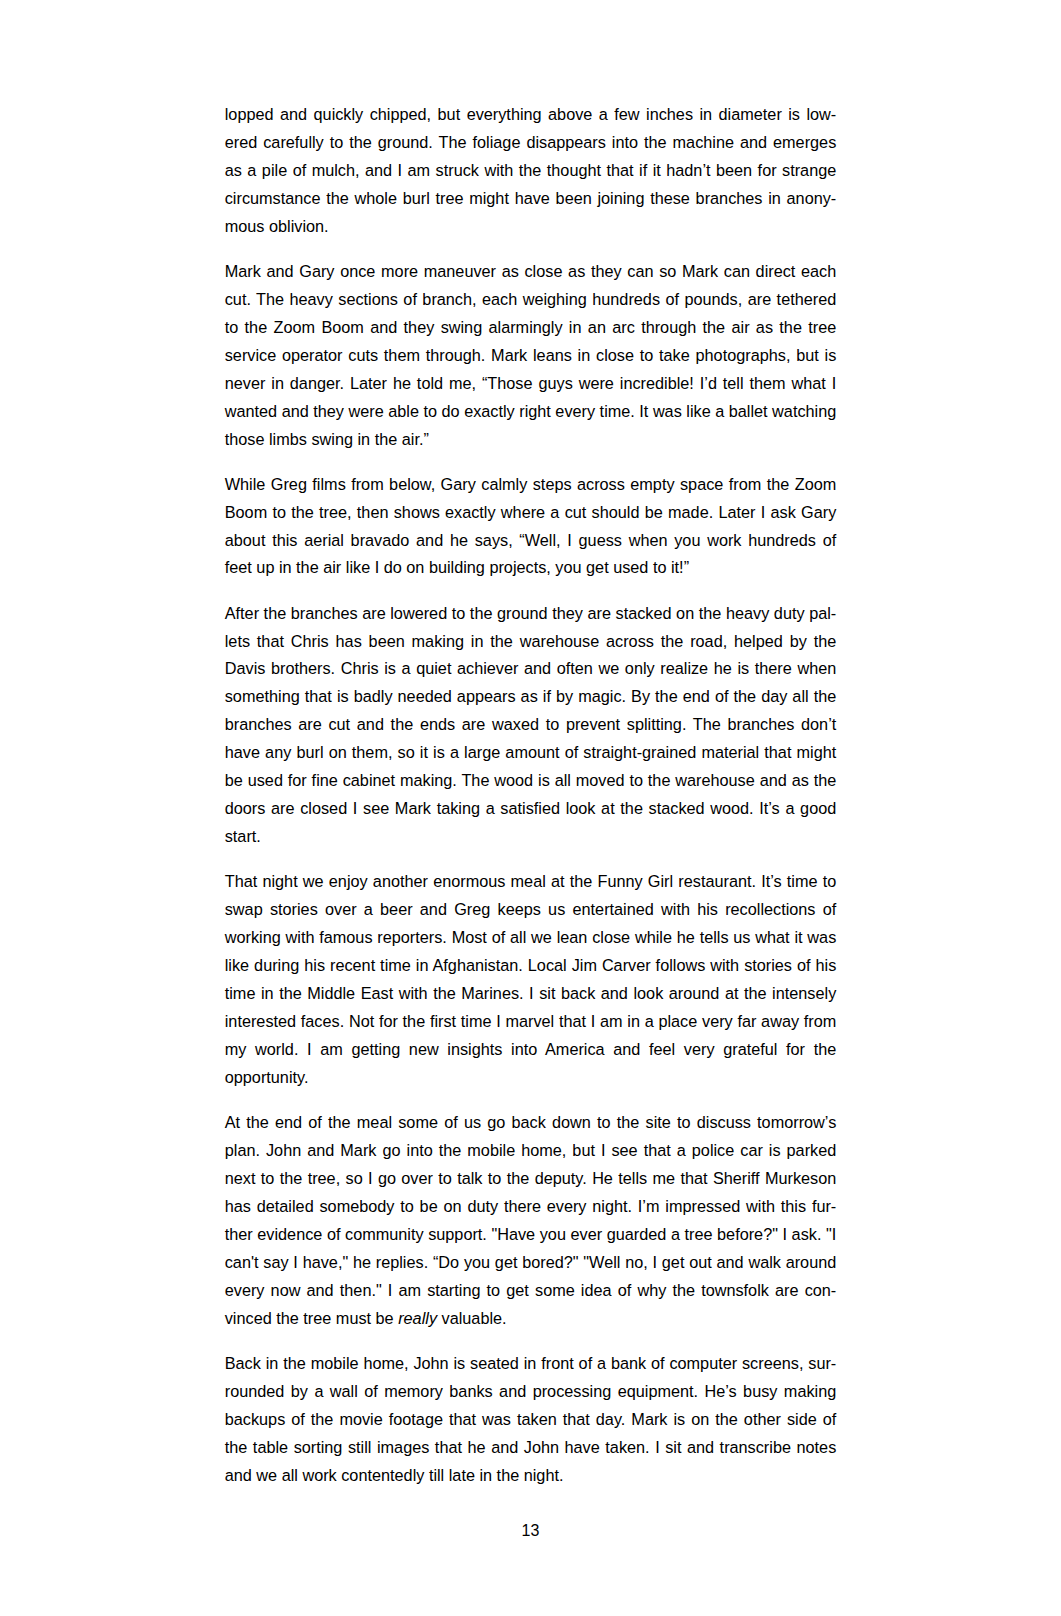lopped and quickly chipped, but everything above a few inches in diameter is lowered carefully to the ground. The foliage disappears into the machine and emerges as a pile of mulch, and I am struck with the thought that if it hadn’t been for strange circumstance the whole burl tree might have been joining these branches in anonymous oblivion.
Mark and Gary once more maneuver as close as they can so Mark can direct each cut. The heavy sections of branch, each weighing hundreds of pounds, are tethered to the Zoom Boom and they swing alarmingly in an arc through the air as the tree service operator cuts them through. Mark leans in close to take photographs, but is never in danger. Later he told me, “Those guys were incredible! I’d tell them what I wanted and they were able to do exactly right every time. It was like a ballet watching those limbs swing in the air.”
While Greg films from below, Gary calmly steps across empty space from the Zoom Boom to the tree, then shows exactly where a cut should be made. Later I ask Gary about this aerial bravado and he says, “Well, I guess when you work hundreds of feet up in the air like I do on building projects, you get used to it!”
After the branches are lowered to the ground they are stacked on the heavy duty pallets that Chris has been making in the warehouse across the road, helped by the Davis brothers. Chris is a quiet achiever and often we only realize he is there when something that is badly needed appears as if by magic. By the end of the day all the branches are cut and the ends are waxed to prevent splitting. The branches don’t have any burl on them, so it is a large amount of straight-grained material that might be used for fine cabinet making. The wood is all moved to the warehouse and as the doors are closed I see Mark taking a satisfied look at the stacked wood. It’s a good start.
That night we enjoy another enormous meal at the Funny Girl restaurant. It’s time to swap stories over a beer and Greg keeps us entertained with his recollections of working with famous reporters. Most of all we lean close while he tells us what it was like during his recent time in Afghanistan. Local Jim Carver follows with stories of his time in the Middle East with the Marines. I sit back and look around at the intensely interested faces. Not for the first time I marvel that I am in a place very far away from my world. I am getting new insights into America and feel very grateful for the opportunity.
At the end of the meal some of us go back down to the site to discuss tomorrow’s plan. John and Mark go into the mobile home, but I see that a police car is parked next to the tree, so I go over to talk to the deputy. He tells me that Sheriff Murkeson has detailed somebody to be on duty there every night. I’m impressed with this further evidence of community support. "Have you ever guarded a tree before?" I ask. "I can't say I have," he replies. “Do you get bored?" "Well no, I get out and walk around every now and then." I am starting to get some idea of why the townsfolk are convinced the tree must be really valuable.
Back in the mobile home, John is seated in front of a bank of computer screens, surrounded by a wall of memory banks and processing equipment. He’s busy making backups of the movie footage that was taken that day. Mark is on the other side of the table sorting still images that he and John have taken. I sit and transcribe notes and we all work contentedly till late in the night.
13